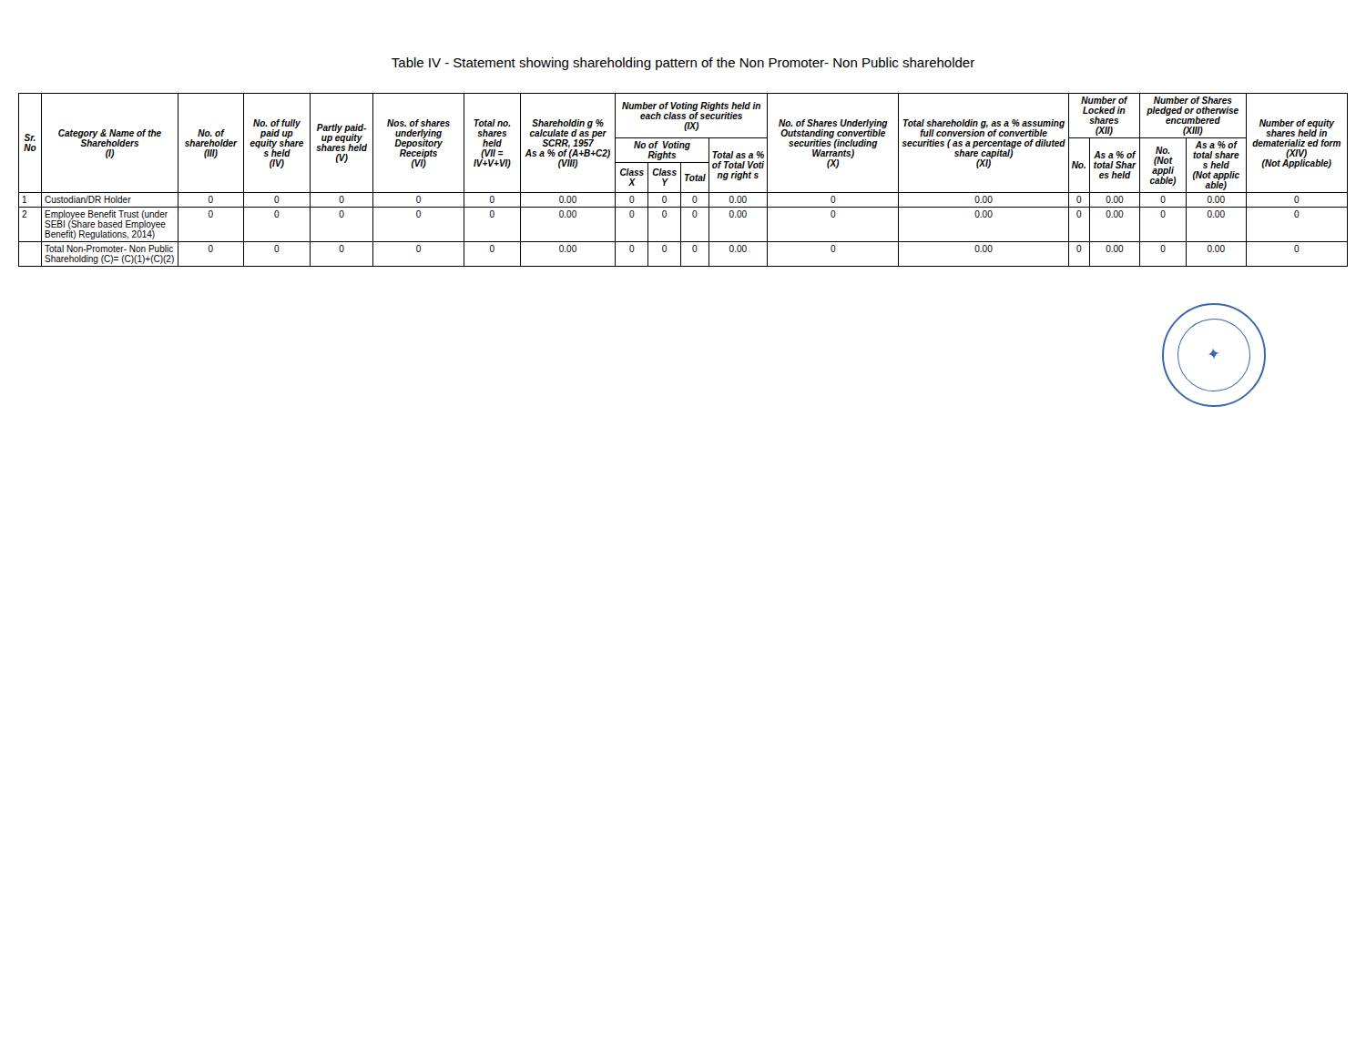Table IV - Statement showing shareholding pattern of the Non Promoter- Non Public shareholder
| Sr. No | Category & Name of the Shareholders (I) | No. of shareholder (III) | No. of fully paid up equity share s held (IV) | Partly paid-up equity shares held (V) | Nos. of shares underlying Depository Receipts (VI) | Total no. shares held (VII = IV+V+VI) | Shareholdin g % calculate d as per SCRR, 1957 As a % of (A+B+C2) (VIII) | Number of Voting Rights held in each class of securities (IX) | No. of Shares Underlying Outstanding convertible securities (including Warrants) (X) | Total shareholdin g, as a % assuming full conversion of convertible securities ( as a percentage of diluted share capital) (XI) | Number of Locked in shares (XII) | Number of Shares pledged or otherwise encumbered (XIII) | Number of equity shares held in dematerializ ed form (XIV) (Not Applicable) |
| --- | --- | --- | --- | --- | --- | --- | --- | --- | --- | --- | --- | --- | --- |
| No of Voting Rights | Total as a % of Total Voti ng right s | No. | As a % of total Shar es held | No. (Not appli cable) | As a % of total share s held (Not applic able) |
| Class X | Class Y | Total |
| 1 | Custodian/DR Holder | 0 | 0 | 0 | 0 | 0 | 0.00 | 0 | 0 | 0 | 0.00 | 0 | 0.00 | 0 | 0.00 | 0 | 0.00 | 0 |
| 2 | Employee Benefit Trust (under SEBI (Share based Employee Benefit) Regulations, 2014) | 0 | 0 | 0 | 0 | 0 | 0.00 | 0 | 0 | 0 | 0.00 | 0 | 0.00 | 0 | 0.00 | 0 | 0.00 | 0 |
| | Total Non-Promoter- Non Public Shareholding (C)= (C)(1)+(C)(2) | 0 | 0 | 0 | 0 | 0 | 0.00 | 0 | 0 | 0 | 0.00 | 0 | 0.00 | 0 | 0.00 | 0 | 0.00 | 0 |
✦